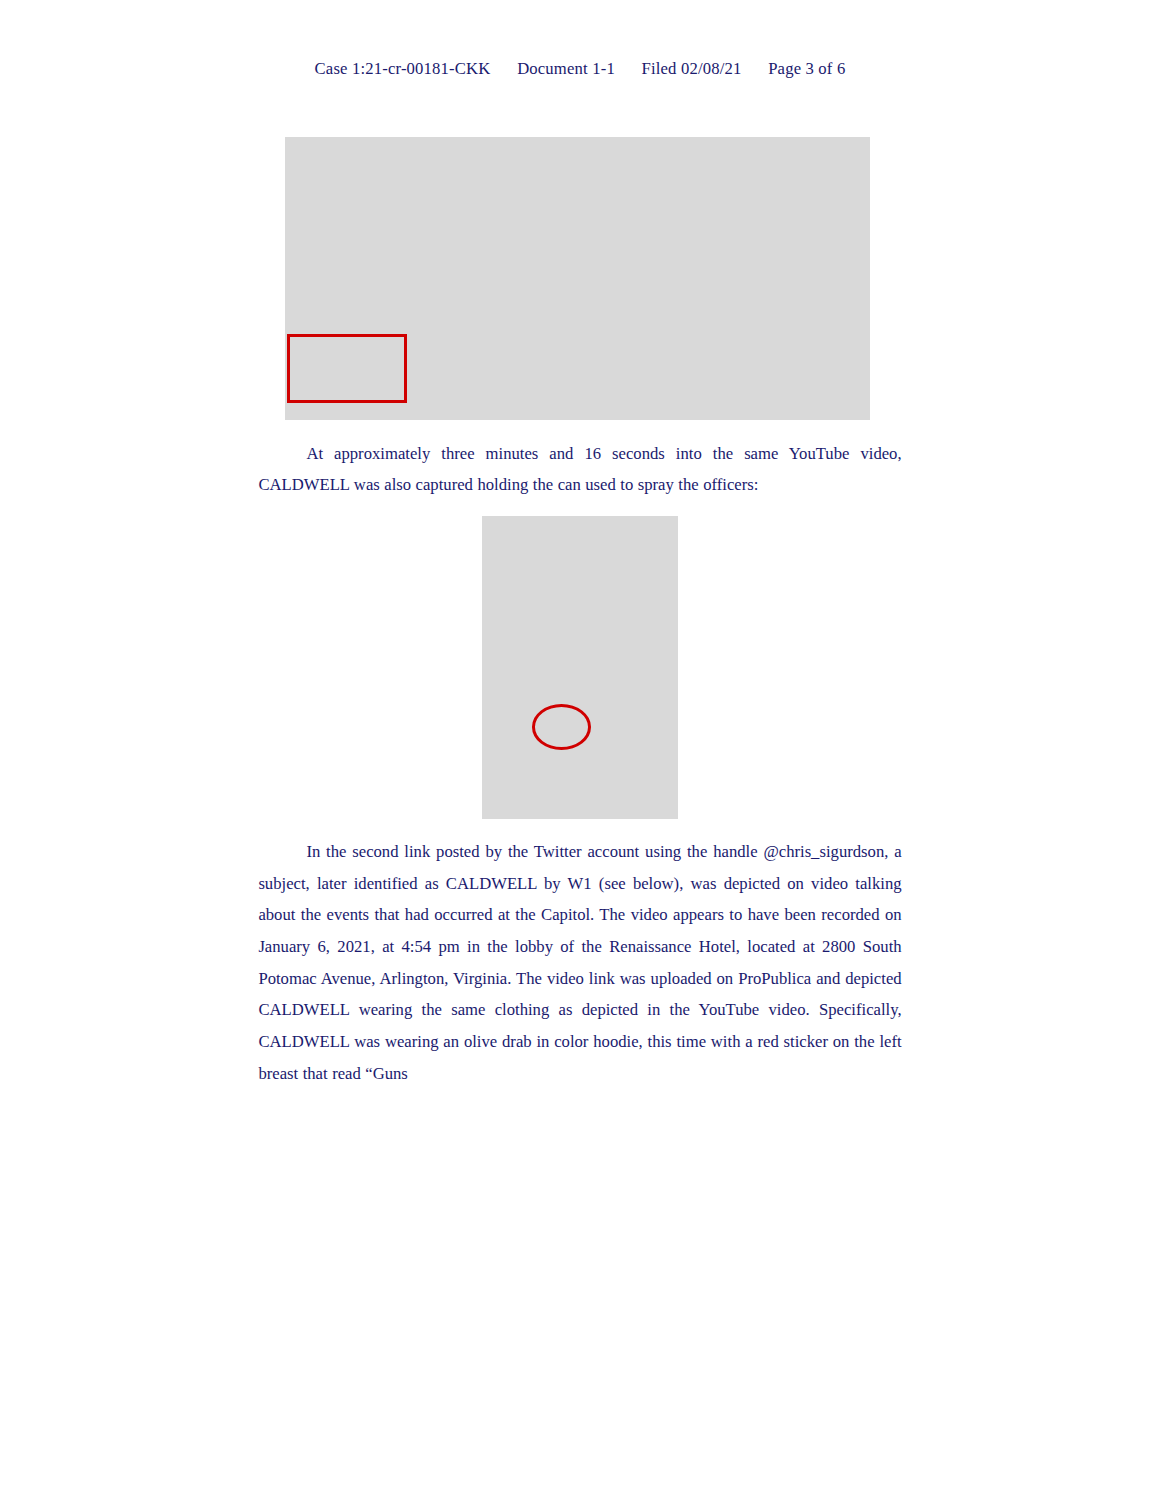Case 1:21-cr-00181-CKK Document 1-1 Filed 02/08/21 Page 3 of 6
At approximately three minutes and 16 seconds into the same YouTube video, CALDWELL was also captured holding the can used to spray the officers:
In the second link posted by the Twitter account using the handle @chris_sigurdson, a subject, later identified as CALDWELL by W1 (see below), was depicted on video talking about the events that had occurred at the Capitol. The video appears to have been recorded on January 6, 2021, at 4:54 pm in the lobby of the Renaissance Hotel, located at 2800 South Potomac Avenue, Arlington, Virginia. The video link was uploaded on ProPublica and depicted CALDWELL wearing the same clothing as depicted in the YouTube video. Specifically, CALDWELL was wearing an olive drab in color hoodie, this time with a red sticker on the left breast that read “Guns